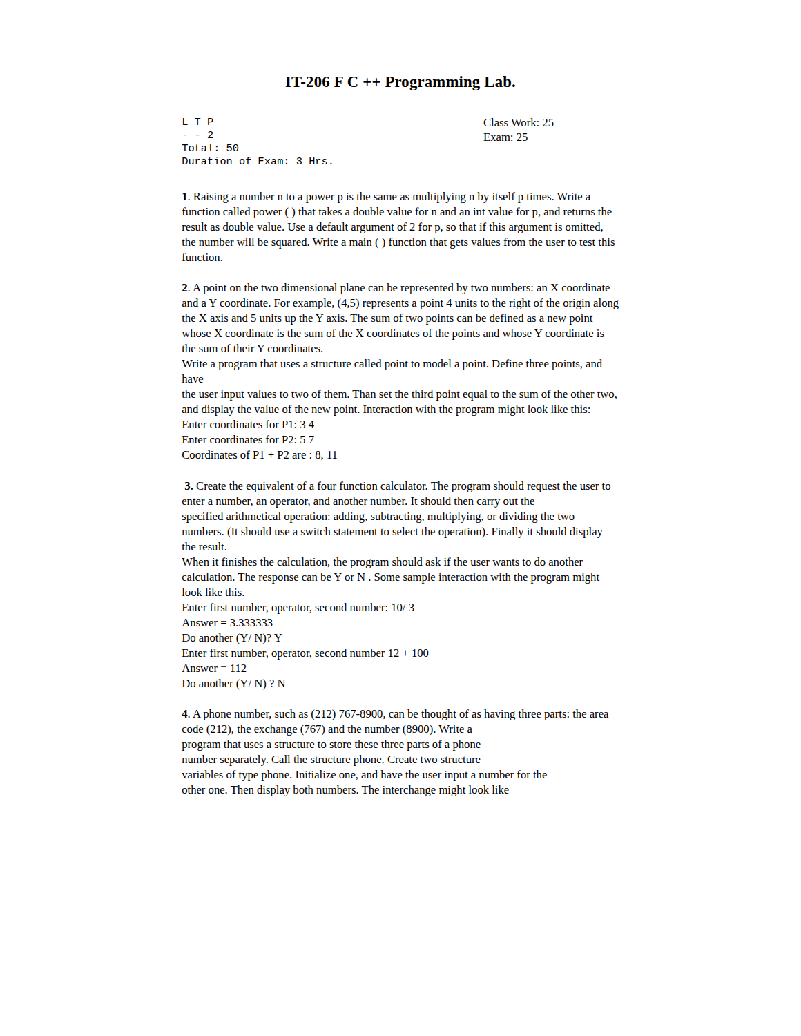IT-206 F C ++ Programming Lab.
L T P
- - 2
Total: 50
Duration of Exam: 3 Hrs.
Class Work: 25
Exam: 25
1. Raising a number n to a power p is the same as multiplying n by itself p times. Write a function called power ( ) that takes a double value for n and an int value for p, and returns the result as double value. Use a default argument of 2 for p, so that if this argument is omitted, the number will be squared. Write a main ( ) function that gets values from the user to test this function.
2. A point on the two dimensional plane can be represented by two numbers: an X coordinate and a Y coordinate. For example, (4,5) represents a point 4 units to the right of the origin along the X axis and 5 units up the Y axis. The sum of two points can be defined as a new point whose X coordinate is the sum of the X coordinates of the points and whose Y coordinate is the sum of their Y coordinates.
Write a program that uses a structure called point to model a point. Define three points, and have
the user input values to two of them. Than set the third point equal to the sum of the other two,
and display the value of the new point. Interaction with the program might look like this:
Enter coordinates for P1: 3 4
Enter coordinates for P2: 5 7
Coordinates of P1 + P2 are : 8, 11
3. Create the equivalent of a four function calculator. The program should request the user to enter a number, an operator, and another number. It should then carry out the
specified arithmetical operation: adding, subtracting, multiplying, or dividing the two numbers. (It should use a switch statement to select the operation). Finally it should display the result.
When it finishes the calculation, the program should ask if the user wants to do another calculation. The response can be Y or N . Some sample interaction with the program might look like this.
Enter first number, operator, second number: 10/ 3
Answer = 3.333333
Do another (Y/ N)? Y
Enter first number, operator, second number 12 + 100
Answer = 112
Do another (Y/ N) ? N
4. A phone number, such as (212) 767-8900, can be thought of as having three parts: the area code (212), the exchange (767) and the number (8900). Write a
program that uses a structure to store these three parts of a phone
number separately. Call the structure phone. Create two structure
variables of type phone. Initialize one, and have the user input a number for the
other one. Then display both numbers. The interchange might look like